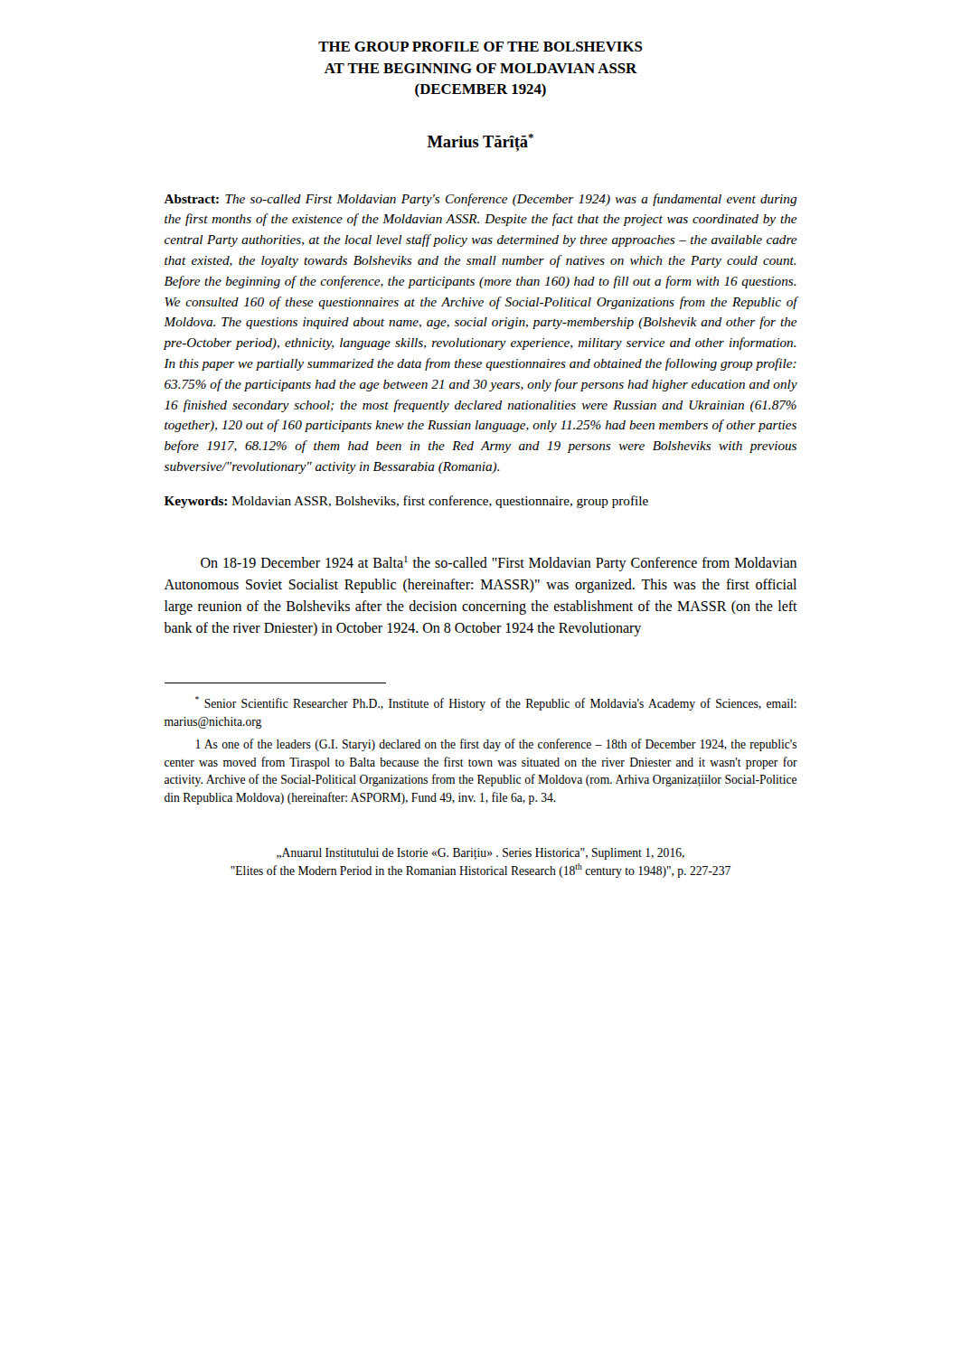The Group Profile of the Bolsheviks
at the Beginning of Moldavian ASSR
(December 1924)
Marius Tărîță*
Abstract: The so-called First Moldavian Party's Conference (December 1924) was a fundamental event during the first months of the existence of the Moldavian ASSR. Despite the fact that the project was coordinated by the central Party authorities, at the local level staff policy was determined by three approaches – the available cadre that existed, the loyalty towards Bolsheviks and the small number of natives on which the Party could count. Before the beginning of the conference, the participants (more than 160) had to fill out a form with 16 questions. We consulted 160 of these questionnaires at the Archive of Social-Political Organizations from the Republic of Moldova. The questions inquired about name, age, social origin, party-membership (Bolshevik and other for the pre-October period), ethnicity, language skills, revolutionary experience, military service and other information. In this paper we partially summarized the data from these questionnaires and obtained the following group profile: 63.75% of the participants had the age between 21 and 30 years, only four persons had higher education and only 16 finished secondary school; the most frequently declared nationalities were Russian and Ukrainian (61.87% together), 120 out of 160 participants knew the Russian language, only 11.25% had been members of other parties before 1917, 68.12% of them had been in the Red Army and 19 persons were Bolsheviks with previous subversive/"revolutionary" activity in Bessarabia (Romania).
Keywords: Moldavian ASSR, Bolsheviks, first conference, questionnaire, group profile
On 18-19 December 1924 at Balta1 the so-called "First Moldavian Party Conference from Moldavian Autonomous Soviet Socialist Republic (hereinafter: MASSR)" was organized. This was the first official large reunion of the Bolsheviks after the decision concerning the establishment of the MASSR (on the left bank of the river Dniester) in October 1924. On 8 October 1924 the Revolutionary
* Senior Scientific Researcher Ph.D., Institute of History of the Republic of Moldavia's Academy of Sciences, email: marius@nichita.org
1 As one of the leaders (G.I. Staryi) declared on the first day of the conference – 18th of December 1924, the republic's center was moved from Tiraspol to Balta because the first town was situated on the river Dniester and it wasn't proper for activity. Archive of the Social-Political Organizations from the Republic of Moldova (rom. Arhiva Organizațiilor Social-Politice din Republica Moldova) (hereinafter: ASPORM), Fund 49, inv. 1, file 6a, p. 34.
„Anuarul Institutului de Istorie «G. Barițiu» . Series Historica", Supliment 1, 2016,
"Elites of the Modern Period in the Romanian Historical Research (18th century to 1948)", p. 227-237